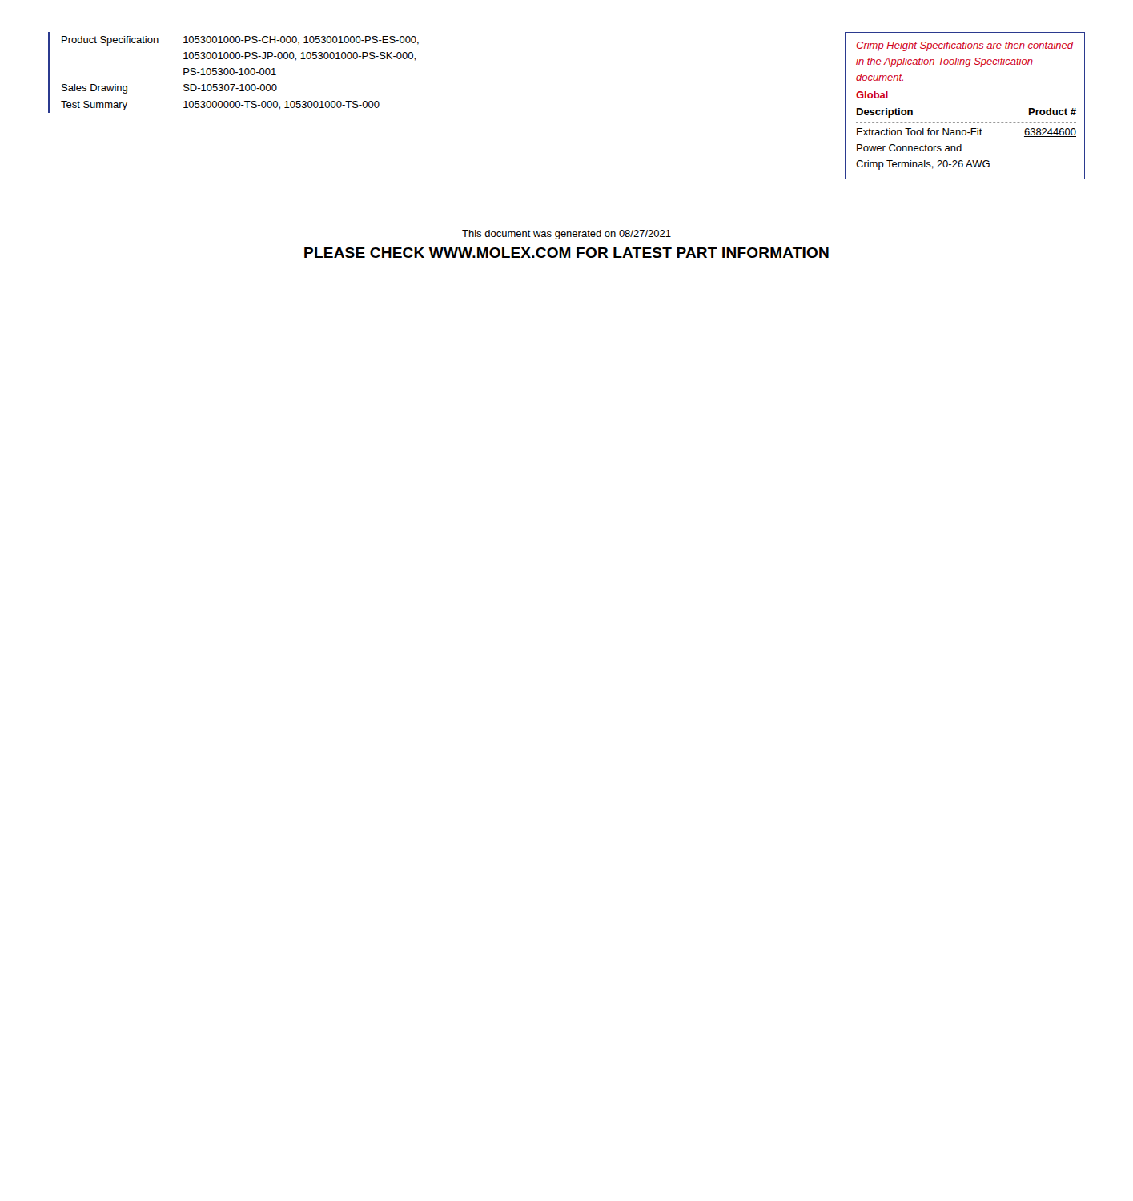Product Specification
Sales Drawing
Test Summary
1053001000-PS-CH-000, 1053001000-PS-ES-000,
1053001000-PS-JP-000, 1053001000-PS-SK-000,
PS-105300-100-001
SD-105307-100-000
1053000000-TS-000, 1053001000-TS-000
Crimp Height Specifications are then contained in the Application Tooling Specification document.
Global
Description Product #
Extraction Tool for Nano-Fit Power Connectors and Crimp Terminals, 20-26 AWG 638244600
This document was generated on 08/27/2021
PLEASE CHECK WWW.MOLEX.COM FOR LATEST PART INFORMATION